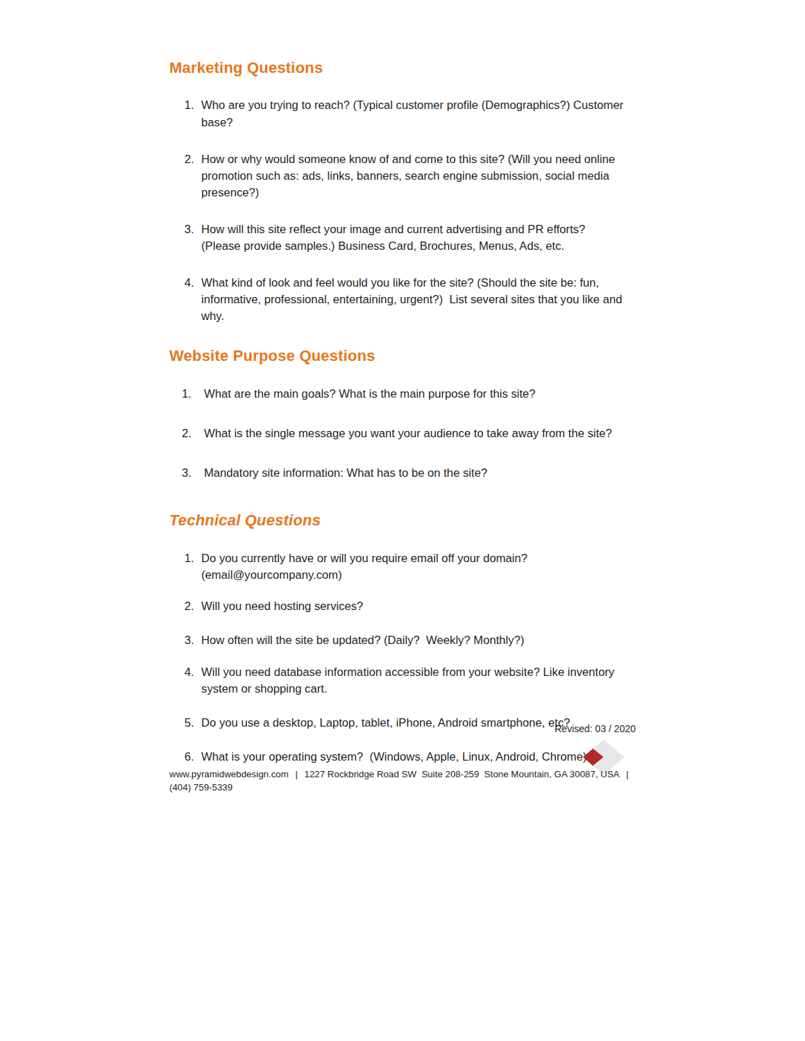Marketing Questions
Who are you trying to reach? (Typical customer profile (Demographics?) Customer base?
How or why would someone know of and come to this site? (Will you need online promotion such as: ads, links, banners, search engine submission, social media presence?)
How will this site reflect your image and current advertising and PR efforts?
(Please provide samples.) Business Card, Brochures, Menus, Ads, etc.
What kind of look and feel would you like for the site? (Should the site be: fun, informative, professional, entertaining, urgent?) List several sites that you like and why.
Website Purpose Questions
What are the main goals? What is the main purpose for this site?
What is the single message you want your audience to take away from the site?
Mandatory site information: What has to be on the site?
Technical Questions
Do you currently have or will you require email off your domain? (email@yourcompany.com)
Will you need hosting services?
How often will the site be updated? (Daily? Weekly? Monthly?)
Will you need database information accessible from your website? Like inventory system or shopping cart.
Do you use a desktop, Laptop, tablet, iPhone, Android smartphone, etc?
What is your operating system? (Windows, Apple, Linux, Android, Chrome)
Revised: 03 / 2020
www.pyramidwebdesign.com|1227 Rockbridge Road SW Suite 208-259 Stone Mountain, GA 30087, USA|(404) 759-5339